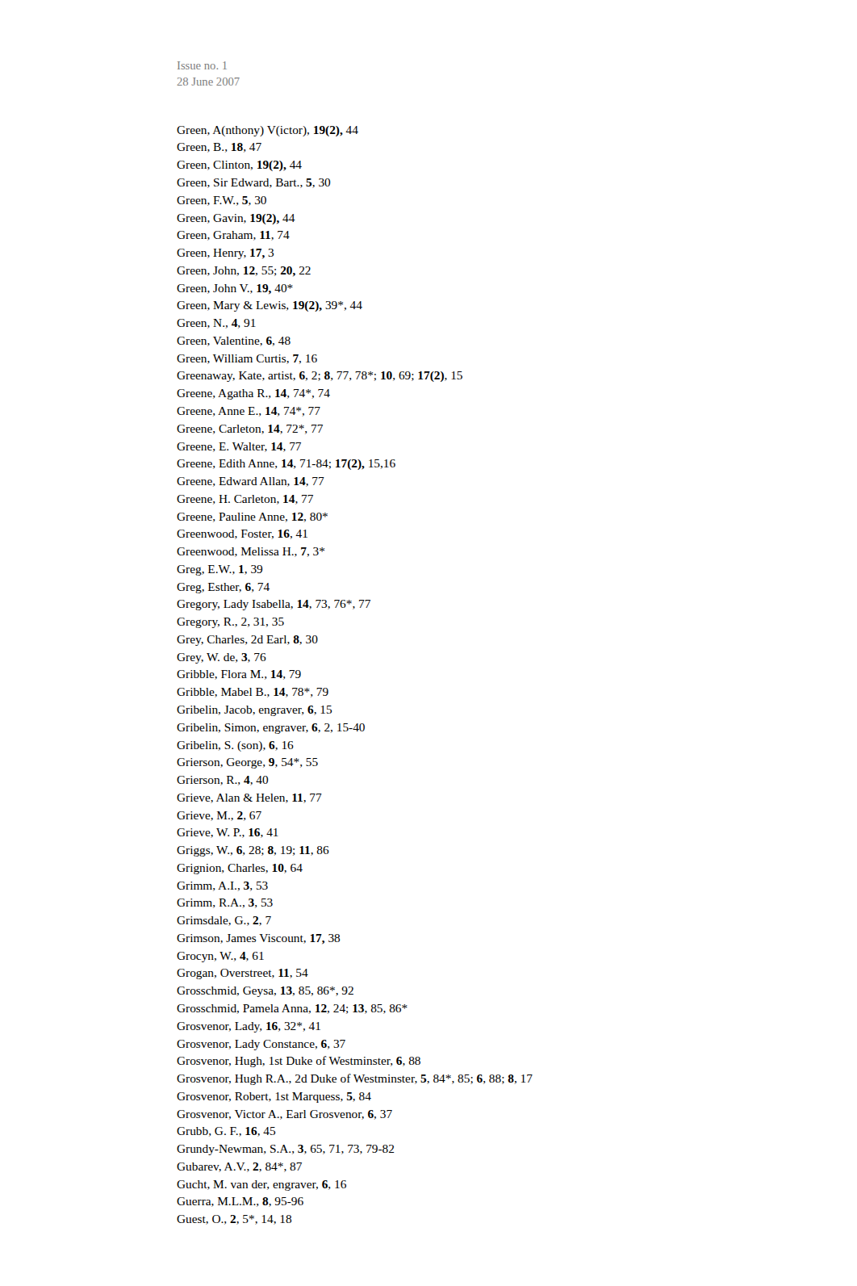Issue no. 1
28 June 2007
Green, A(nthony) V(ictor), 19(2), 44
Green, B., 18, 47
Green, Clinton, 19(2), 44
Green, Sir Edward, Bart., 5, 30
Green, F.W., 5, 30
Green, Gavin, 19(2), 44
Green, Graham, 11, 74
Green, Henry, 17, 3
Green, John, 12, 55; 20, 22
Green, John V., 19, 40*
Green, Mary & Lewis, 19(2), 39*, 44
Green, N., 4, 91
Green, Valentine, 6, 48
Green, William Curtis, 7, 16
Greenaway, Kate, artist, 6, 2; 8, 77, 78*; 10, 69; 17(2), 15
Greene, Agatha R., 14, 74*, 74
Greene, Anne E., 14, 74*, 77
Greene, Carleton, 14, 72*, 77
Greene, E. Walter, 14, 77
Greene, Edith Anne, 14, 71-84; 17(2), 15,16
Greene, Edward Allan, 14, 77
Greene, H. Carleton, 14, 77
Greene, Pauline Anne, 12, 80*
Greenwood, Foster, 16, 41
Greenwood, Melissa H., 7, 3*
Greg, E.W., 1, 39
Greg, Esther, 6, 74
Gregory, Lady Isabella, 14, 73, 76*, 77
Gregory, R., 2, 31, 35
Grey, Charles, 2d Earl, 8, 30
Grey, W. de, 3, 76
Gribble, Flora M., 14, 79
Gribble, Mabel B., 14, 78*, 79
Gribelin, Jacob, engraver, 6, 15
Gribelin, Simon, engraver, 6, 2, 15-40
Gribelin, S. (son), 6, 16
Grierson, George, 9, 54*, 55
Grierson, R., 4, 40
Grieve, Alan & Helen, 11, 77
Grieve, M., 2, 67
Grieve, W. P., 16, 41
Griggs, W., 6, 28; 8, 19; 11, 86
Grignion, Charles, 10, 64
Grimm, A.I., 3, 53
Grimm, R.A., 3, 53
Grimsdale, G., 2, 7
Grimson, James Viscount, 17, 38
Grocyn, W., 4, 61
Grogan, Overstreet, 11, 54
Grosschmid, Geysa, 13, 85, 86*, 92
Grosschmid, Pamela Anna, 12, 24; 13, 85, 86*
Grosvenor, Lady, 16, 32*, 41
Grosvenor, Lady Constance, 6, 37
Grosvenor, Hugh, 1st Duke of Westminster, 6, 88
Grosvenor, Hugh R.A., 2d Duke of Westminster, 5, 84*, 85; 6, 88; 8, 17
Grosvenor, Robert, 1st Marquess, 5, 84
Grosvenor, Victor A., Earl Grosvenor, 6, 37
Grubb, G. F., 16, 45
Grundy-Newman, S.A., 3, 65, 71, 73, 79-82
Gubarev, A.V., 2, 84*, 87
Gucht, M. van der, engraver, 6, 16
Guerra, M.L.M., 8, 95-96
Guest, O., 2, 5*, 14, 18